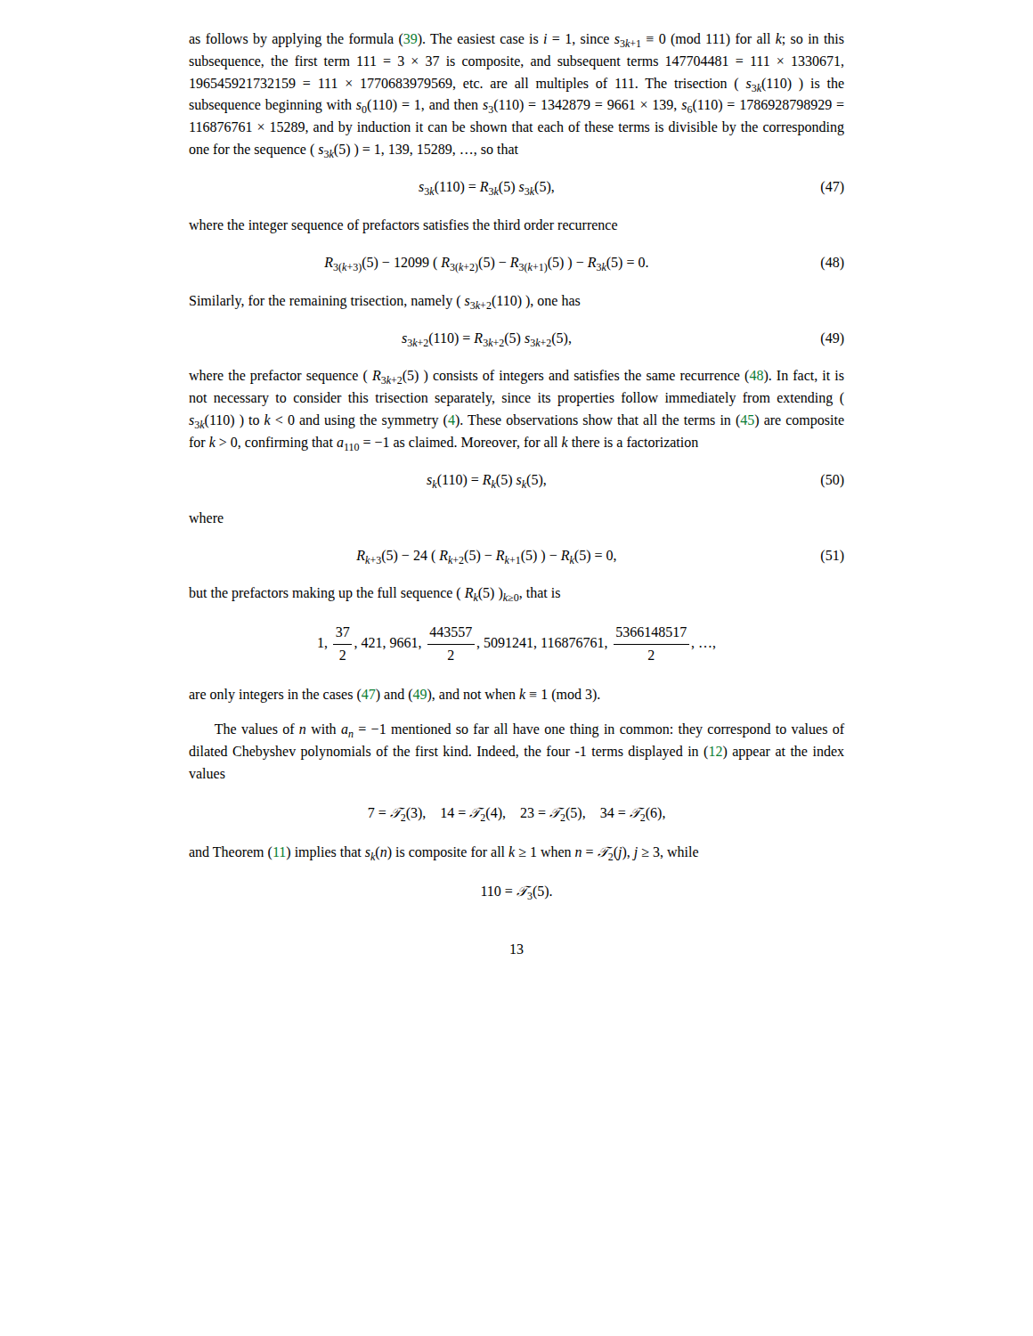as follows by applying the formula (39). The easiest case is i = 1, since s3k+1 ≡ 0 (mod 111) for all k; so in this subsequence, the first term 111 = 3 × 37 is composite, and subsequent terms 147704481 = 111 × 1330671, 196545921732159 = 111 × 1770683979569, etc. are all multiples of 111. The trisection ( s3k(110) ) is the subsequence beginning with s0(110) = 1, and then s3(110) = 1342879 = 9661 × 139, s6(110) = 1786928798929 = 116876761 × 15289, and by induction it can be shown that each of these terms is divisible by the corresponding one for the sequence ( s3k(5) ) = 1, 139, 15289, …, so that
s3k(110) = R3k(5) s3k(5),
(47)
where the integer sequence of prefactors satisfies the third order recurrence
R3(k+3)(5) − 12099 ( R3(k+2)(5) − R3(k+1)(5) ) − R3k(5) = 0.
(48)
Similarly, for the remaining trisection, namely ( s3k+2(110) ), one has
s3k+2(110) = R3k+2(5) s3k+2(5),
(49)
where the prefactor sequence ( R3k+2(5) ) consists of integers and satisfies the same recurrence (48). In fact, it is not necessary to consider this trisection separately, since its properties follow immediately from extending ( s3k(110) ) to k < 0 and using the symmetry (4). These observations show that all the terms in (45) are composite for k > 0, confirming that a110 = −1 as claimed. Moreover, for all k there is a factorization
sk(110) = Rk(5) sk(5),
(50)
where
Rk+3(5) − 24 ( Rk+2(5) − Rk+1(5) ) − Rk(5) = 0,
(51)
but the prefactors making up the full sequence ( Rk(5) )k≥0, that is
1, 372, 421, 9661, 4435572, 5091241, 116876761, 53661485172, …,
are only integers in the cases (47) and (49), and not when k ≡ 1 (mod 3).
The values of n with an = −1 mentioned so far all have one thing in common: they correspond to values of dilated Chebyshev polynomials of the first kind. Indeed, the four -1 terms displayed in (12) appear at the index values
7 = 𝒯2(3), 14 = 𝒯2(4), 23 = 𝒯2(5), 34 = 𝒯2(6),
and Theorem (11) implies that sk(n) is composite for all k ≥ 1 when n = 𝒯2(j), j ≥ 3, while
110 = 𝒯3(5).
13